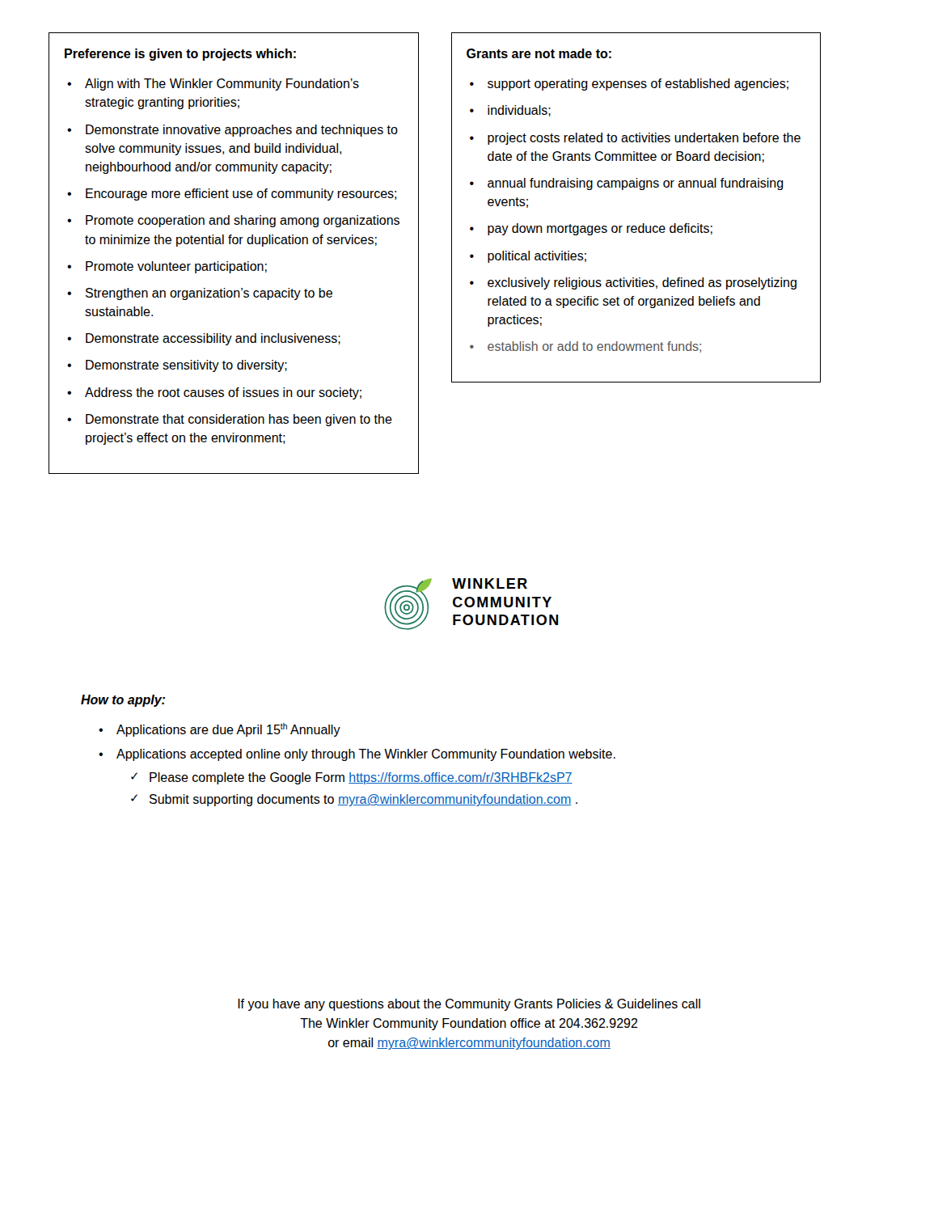Preference is given to projects which:
Align with The Winkler Community Foundation’s strategic granting priorities;
Demonstrate innovative approaches and techniques to solve community issues, and build individual, neighbourhood and/or community capacity;
Encourage more efficient use of community resources;
Promote cooperation and sharing among organizations to minimize the potential for duplication of services;
Promote volunteer participation;
Strengthen an organization’s capacity to be sustainable.
Demonstrate accessibility and inclusiveness;
Demonstrate sensitivity to diversity;
Address the root causes of issues in our society;
Demonstrate that consideration has been given to the project’s effect on the environment;
Grants are not made to:
support operating expenses of established agencies;
individuals;
project costs related to activities undertaken before the date of the Grants Committee or Board decision;
annual fundraising campaigns or annual fundraising events;
pay down mortgages or reduce deficits;
political activities;
exclusively religious activities, defined as proselytizing related to a specific set of organized beliefs and practices;
establish or add to endowment funds;
Winkler
Community
Foundation
How to apply:
Applications are due April 15th Annually
Applications accepted online only through The Winkler Community Foundation website.
Please complete the Google Form https://forms.office.com/r/3RHBFk2sP7
Submit supporting documents to myra@winklercommunityfoundation.com .
If you have any questions about the Community Grants Policies & Guidelines call
The Winkler Community Foundation office at 204.362.9292
or email myra@winklercommunityfoundation.com